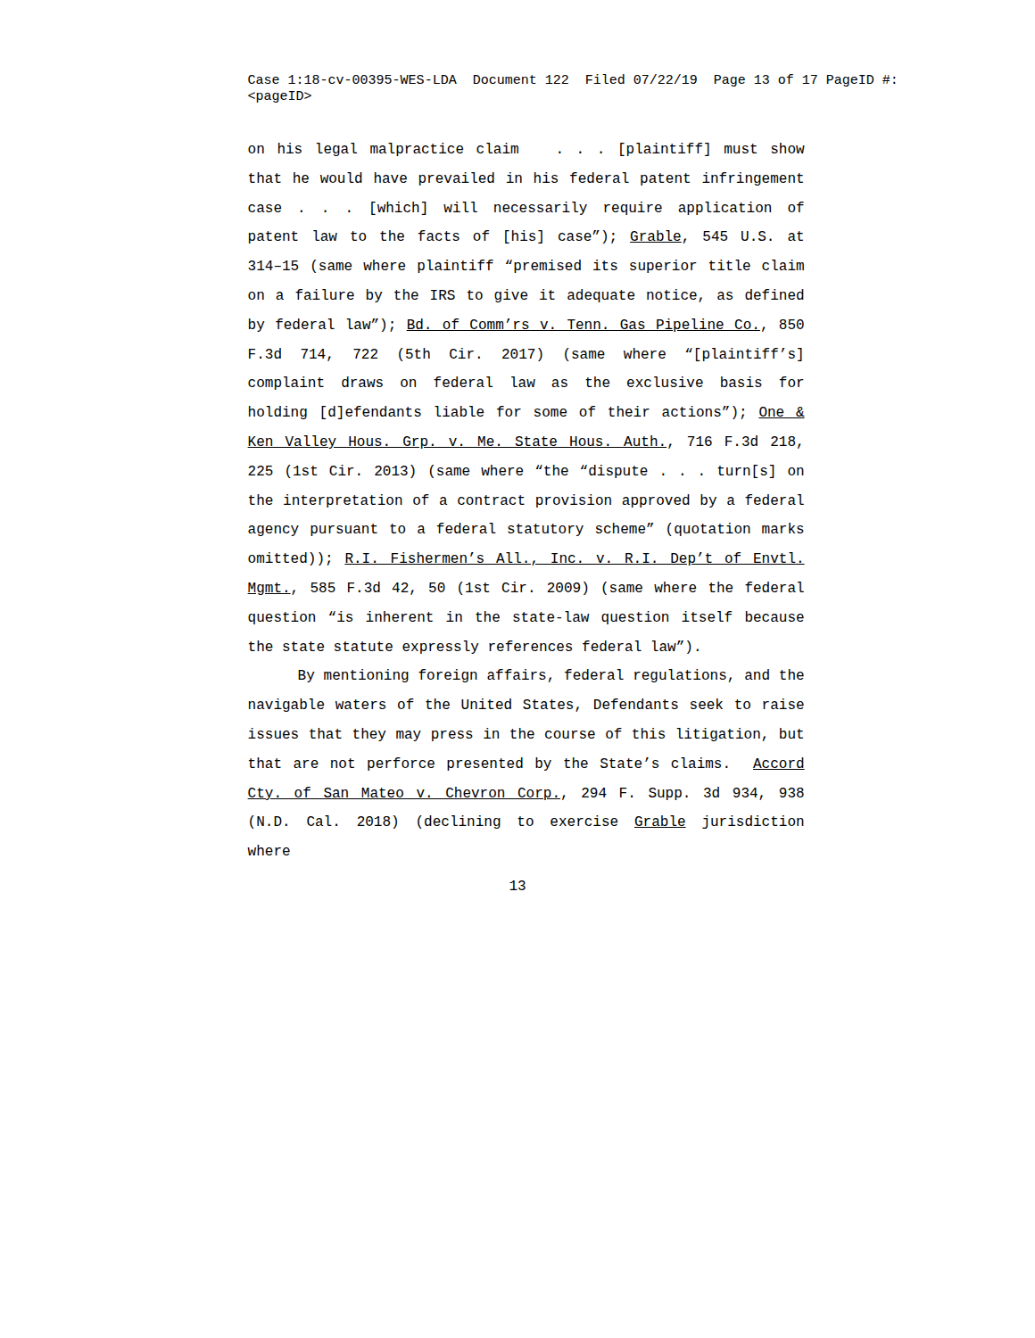Case 1:18-cv-00395-WES-LDA Document 122 Filed 07/22/19 Page 13 of 17 PageID #:
<pageID>
on his legal malpractice claim . . . [plaintiff] must show that he would have prevailed in his federal patent infringement case . . . [which] will necessarily require application of patent law to the facts of [his] case”); Grable, 545 U.S. at 314–15 (same where plaintiff “premised its superior title claim on a failure by the IRS to give it adequate notice, as defined by federal law”); Bd. of Comm’rs v. Tenn. Gas Pipeline Co., 850 F.3d 714, 722 (5th Cir. 2017) (same where “[plaintiff’s] complaint draws on federal law as the exclusive basis for holding [d]efendants liable for some of their actions”); One & Ken Valley Hous. Grp. v. Me. State Hous. Auth., 716 F.3d 218, 225 (1st Cir. 2013) (same where “the “dispute . . . turn[s] on the interpretation of a contract provision approved by a federal agency pursuant to a federal statutory scheme” (quotation marks omitted)); R.I. Fishermen’s All., Inc. v. R.I. Dep’t of Envtl. Mgmt., 585 F.3d 42, 50 (1st Cir. 2009) (same where the federal question “is inherent in the state-law question itself because the state statute expressly references federal law”).
By mentioning foreign affairs, federal regulations, and the navigable waters of the United States, Defendants seek to raise issues that they may press in the course of this litigation, but that are not perforce presented by the State’s claims. Accord Cty. of San Mateo v. Chevron Corp., 294 F. Supp. 3d 934, 938 (N.D. Cal. 2018) (declining to exercise Grable jurisdiction where
13